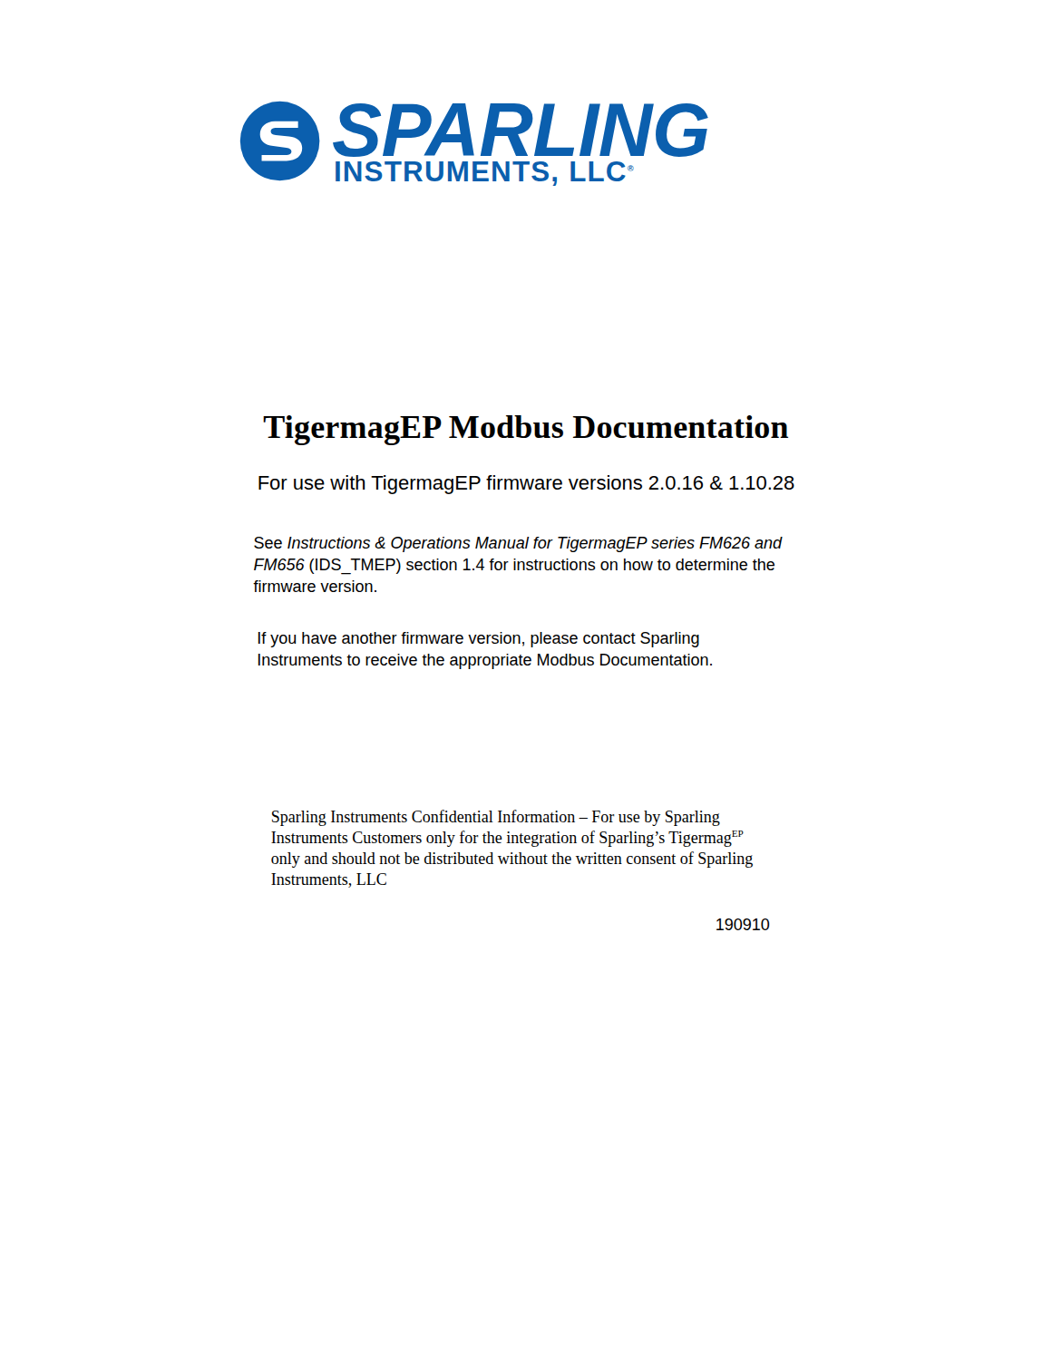SPARLING INSTRUMENTS, LLC®
TigermagEP Modbus Documentation
For use with TigermagEP firmware versions 2.0.16 & 1.10.28
See Instructions & Operations Manual for TigermagEP series FM626 and FM656 (IDS_TMEP) section 1.4 for instructions on how to determine the firmware version.
If you have another firmware version, please contact Sparling Instruments to receive the appropriate Modbus Documentation.
Sparling Instruments Confidential Information – For use by Sparling Instruments Customers only for the integration of Sparling’s TigermagEP only and should not be distributed without the written consent of Sparling Instruments, LLC
190910